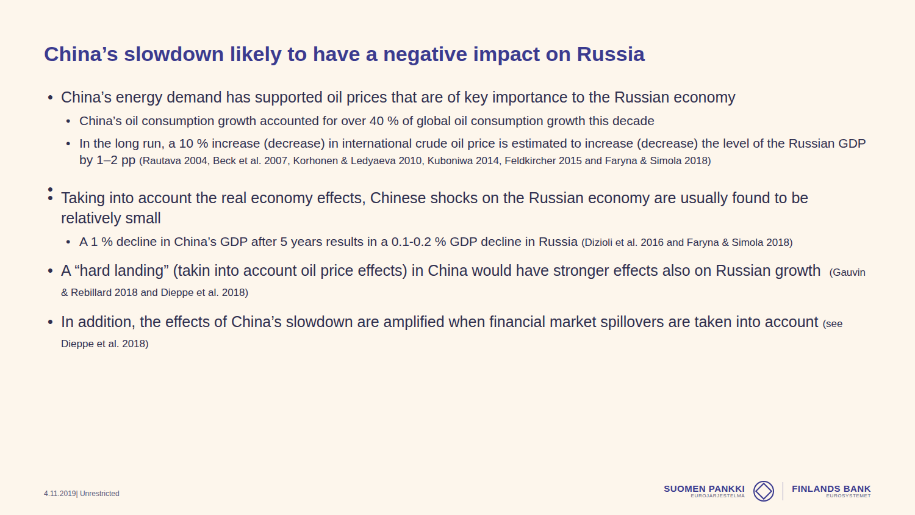China’s slowdown likely to have a negative impact on Russia
China’s energy demand has supported oil prices that are of key importance to the Russian economy
China’s oil consumption growth accounted for over 40 % of global oil consumption growth this decade
In the long run, a 10 % increase (decrease) in international crude oil price is estimated to increase (decrease) the level of the Russian GDP by 1–2 pp (Rautava 2004, Beck et al. 2007, Korhonen & Ledyaeva 2010, Kuboniwa 2014, Feldkircher 2015 and Faryna & Simola 2018)
Taking into account the real economy effects, Chinese shocks on the Russian economy are usually found to be relatively small
A 1 % decline in China’s GDP after 5 years results in a 0.1-0.2 % GDP decline in Russia (Dizioli et al. 2016 and Faryna & Simola 2018)
A “hard landing” (takin into account oil price effects) in China would have stronger effects also on Russian growth (Gauvin & Rebillard 2018 and Dieppe et al. 2018)
In addition, the effects of China’s slowdown are amplified when financial market spillovers are taken into account (see Dieppe et al. 2018)
4.11.2019| Unrestricted
SUOMEN PANKKI
EUROJÄRJESTELMÄ
FINLANDS BANK
EUROSYSTEMET